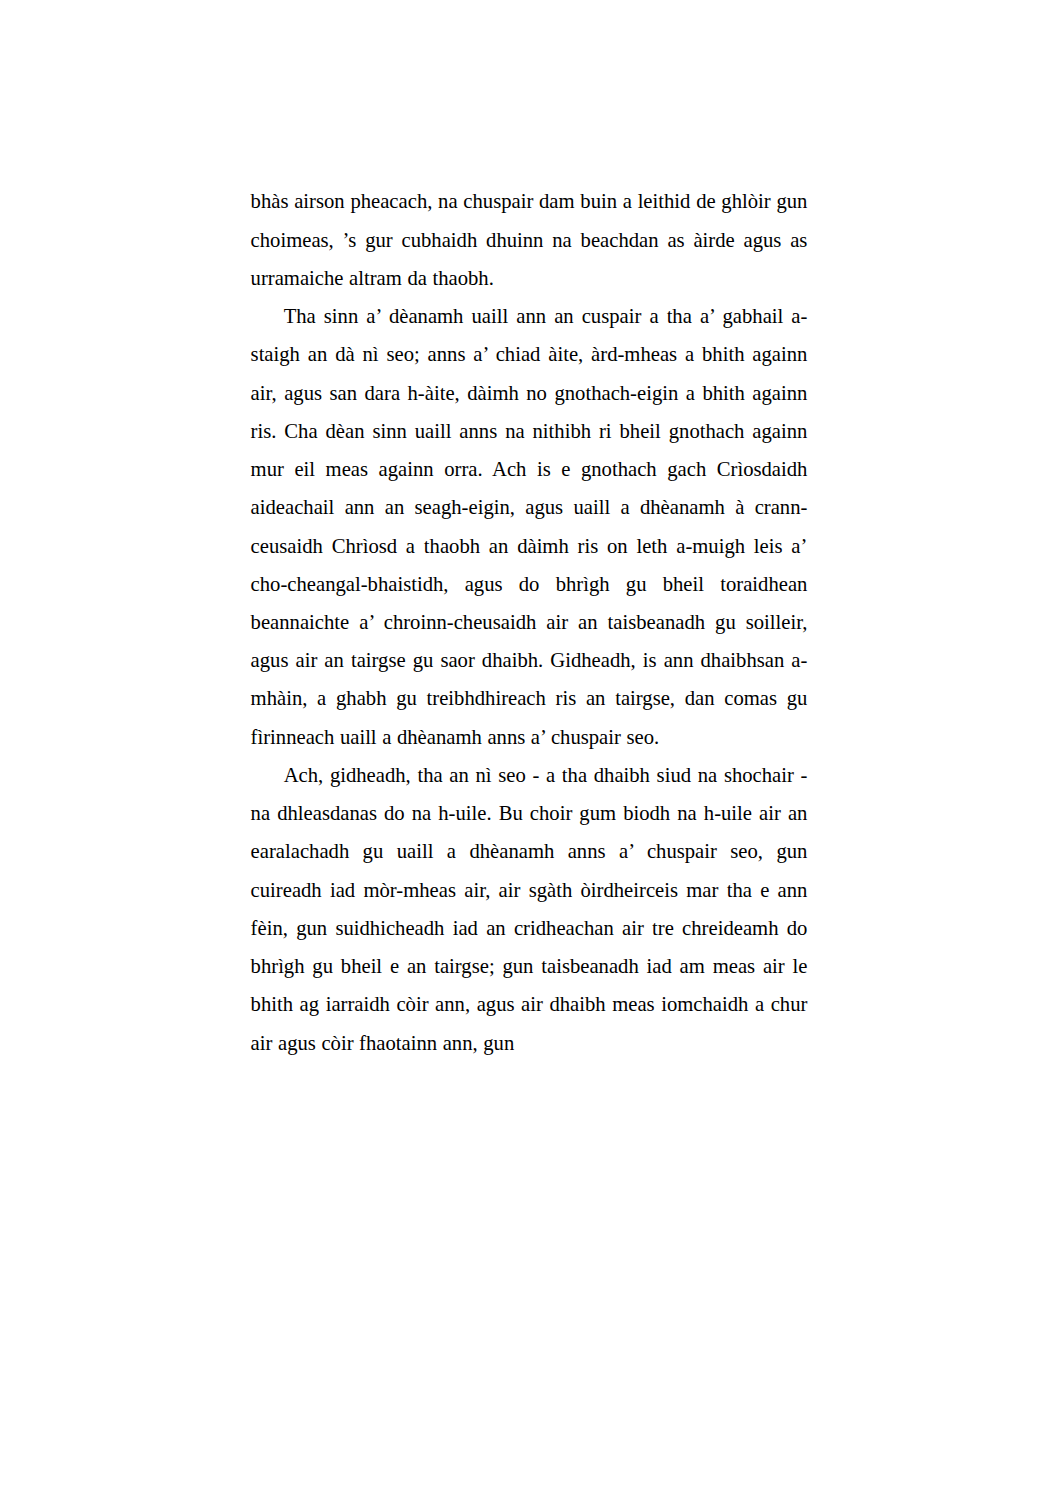bhàs airson pheacach, na chuspair dam buin a leithid de ghlòir gun choimeas, ’s gur cubhaidh dhuinn na beachdan as àirde agus as urramaiche altram da thaobh.
Tha sinn a’ dèanamh uaill ann an cuspair a tha a’ gabhail a-staigh an dà nì seo; anns a’ chiad àite, àrd-mheas a bhith againn air, agus san dara h-àite, dàimh no gnothach-eigin a bhith againn ris. Cha dèan sinn uaill anns na nithibh ri bheil gnothach againn mur eil meas againn orra. Ach is e gnothach gach Crìosdaidh aideachail ann an seagh-eigin, agus uaill a dhèanamh à crann-ceusaidh Chrìosd a thaobh an dàimh ris on leth a-muigh leis a’ cho-cheangal-bhaistidh, agus do bhrìgh gu bheil toraidhean beannaichte a’ chroinn-cheusaidh air an taisbeanadh gu soilleir, agus air an tairgse gu saor dhaibh. Gidheadh, is ann dhaibhsan a-mhàin, a ghabh gu treibhdhireach ris an tairgse, dan comas gu fìrinneach uaill a dhèanamh anns a’ chuspair seo.
Ach, gidheadh, tha an nì seo - a tha dhaibh siud na shochair - na dhleasdanas do na h-uile. Bu choir gum biodh na h-uile air an earalachadh gu uaill a dhèanamh anns a’ chuspair seo, gun cuireadh iad mòr-mheas air, air sgàth òirdheirceis mar tha e ann fèin, gun suidhicheadh iad an cridheachan air tre chreideamh do bhrìgh gu bheil e an tairgse; gun taisbeanadh iad am meas air le bhith ag iarraidh còir ann, agus air dhaibh meas iomchaidh a chur air agus còir fhaotainn ann, gun